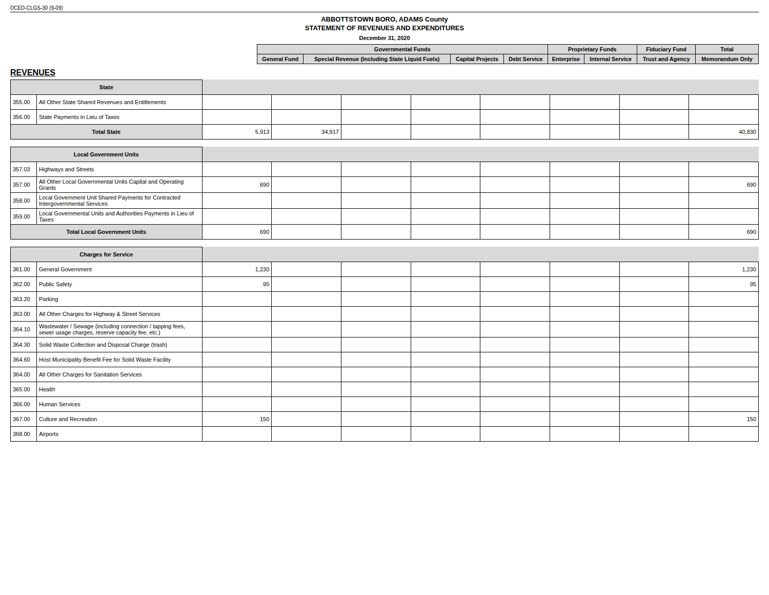DCED-CLGS-30 (9-09)
ABBOTTSTOWN BORO, ADAMS County
STATEMENT OF REVENUES AND EXPENDITURES
December 31, 2020
| | Governmental Funds | Proprietary Funds | Fiduciary Fund | Total |
| --- | --- | --- | --- | --- |
| | General Fund | Special Revenue (Including State Liquid Fuels) | Capital Projects | Debt Service | Enterprise | Internal Service | Trust and Agency | Memorandum Only |
REVENUES
| State | | | | | | | | |
| 355.00 | All Other State Shared Revenues and Entitlements | | | | | | | | |
| 356.00 | State Payments in Lieu of Taxes | | | | | | | | |
| Total State | 5,913 | 34,917 | | | | | | 40,830 |
| Local Government Units | | | | | | | | |
| 357.03 | Highways and Streets | | | | | | | | |
| 357.00 | All Other Local Governmental Units Capital and Operating Grants | 690 | | | | | | | 690 |
| 358.00 | Local Government Unit Shared Payments for Contracted Intergovernmental Services | | | | | | | | |
| 359.00 | Local Governmental Units and Authorities Payments in Lieu of Taxes | | | | | | | | |
| Total Local Government Units | 690 | | | | | | | 690 |
| Charges for Service | | | | | | | | |
| 361.00 | General Government | 1,230 | | | | | | | 1,230 |
| 362.00 | Public Safety | 95 | | | | | | | 95 |
| 363.20 | Parking | | | | | | | | |
| 363.00 | All Other Charges for Highway & Street Services | | | | | | | | |
| 364.10 | Wastewater / Sewage (including connection / tapping fees, sewer usage charges, reserve capacity fee, etc.) | | | | | | | | |
| 364.30 | Solid Waste Collection and Disposal Charge (trash) | | | | | | | | |
| 364.60 | Host Municipality Benefit Fee for Solid Waste Facility | | | | | | | | |
| 364.00 | All Other Charges for Sanitation Services | | | | | | | | |
| 365.00 | Health | | | | | | | | |
| 366.00 | Human Services | | | | | | | | |
| 367.00 | Culture and Recreation | 150 | | | | | | | 150 |
| 368.00 | Airports | | | | | | | | |